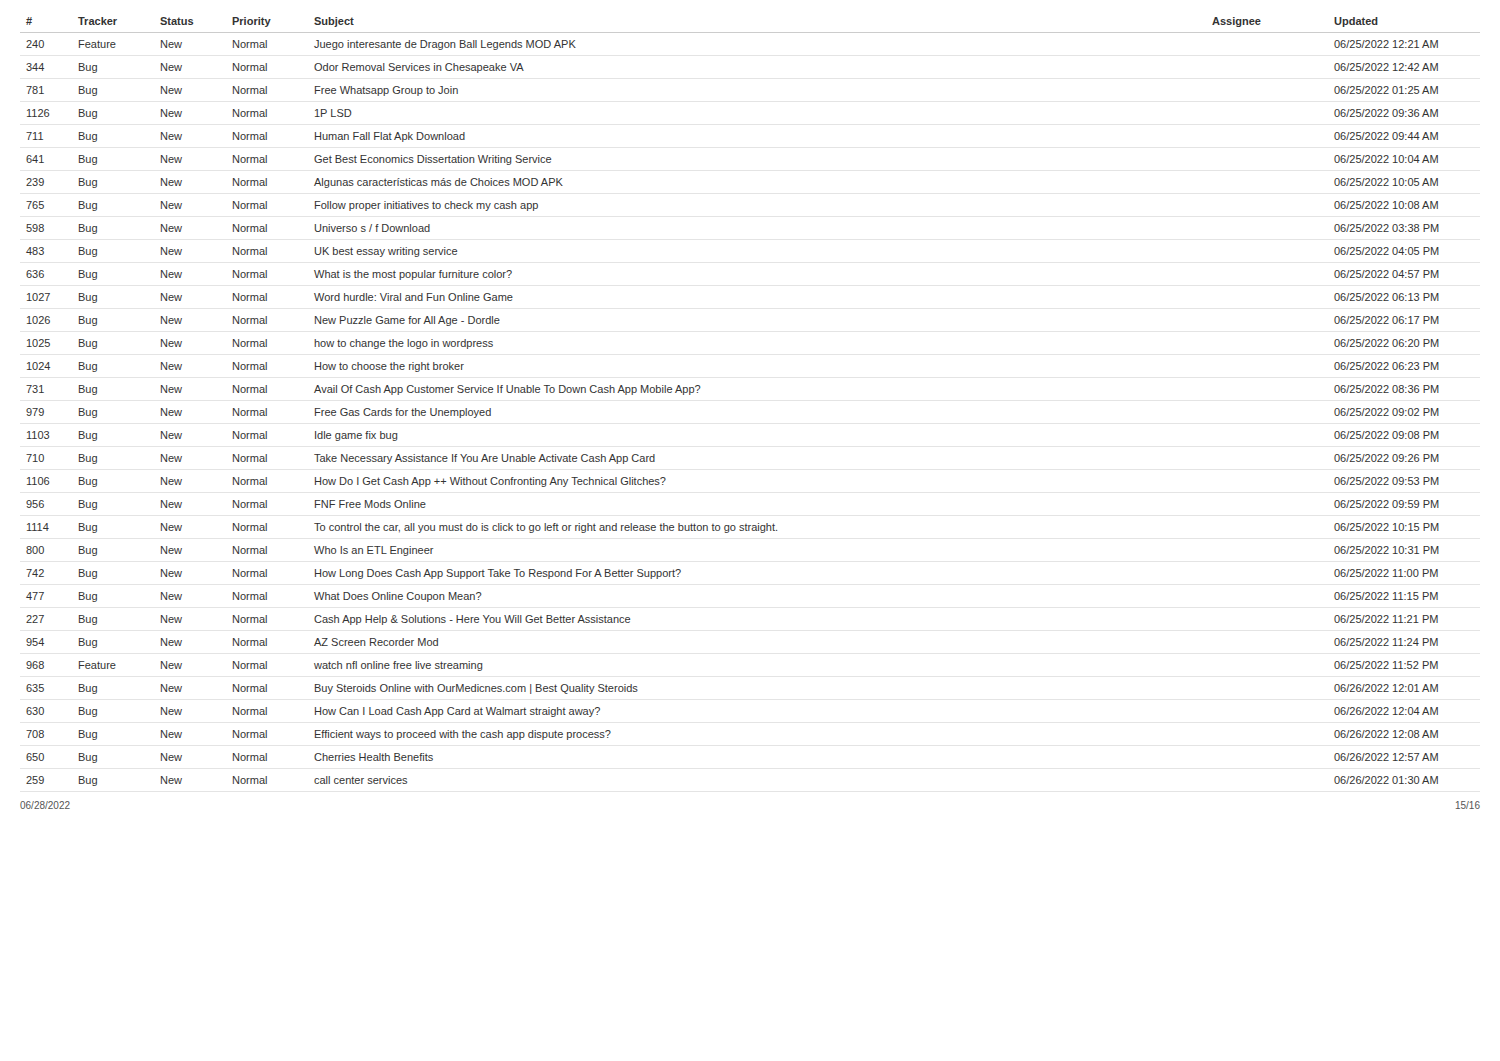| # | Tracker | Status | Priority | Subject | Assignee | Updated |
| --- | --- | --- | --- | --- | --- | --- |
| 240 | Feature | New | Normal | Juego interesante de Dragon Ball Legends MOD APK | | 06/25/2022 12:21 AM |
| 344 | Bug | New | Normal | Odor Removal Services in Chesapeake VA | | 06/25/2022 12:42 AM |
| 781 | Bug | New | Normal | Free Whatsapp Group to Join | | 06/25/2022 01:25 AM |
| 1126 | Bug | New | Normal | 1P LSD | | 06/25/2022 09:36 AM |
| 711 | Bug | New | Normal | Human Fall Flat Apk Download | | 06/25/2022 09:44 AM |
| 641 | Bug | New | Normal | Get Best Economics Dissertation Writing Service | | 06/25/2022 10:04 AM |
| 239 | Bug | New | Normal | Algunas características más de Choices MOD APK | | 06/25/2022 10:05 AM |
| 765 | Bug | New | Normal | Follow proper initiatives to check my cash app | | 06/25/2022 10:08 AM |
| 598 | Bug | New | Normal | Universo s / f Download | | 06/25/2022 03:38 PM |
| 483 | Bug | New | Normal | UK best essay writing service | | 06/25/2022 04:05 PM |
| 636 | Bug | New | Normal | What is the most popular furniture color? | | 06/25/2022 04:57 PM |
| 1027 | Bug | New | Normal | Word hurdle: Viral and Fun Online Game | | 06/25/2022 06:13 PM |
| 1026 | Bug | New | Normal | New Puzzle Game for All Age - Dordle | | 06/25/2022 06:17 PM |
| 1025 | Bug | New | Normal | how to change the logo in wordpress | | 06/25/2022 06:20 PM |
| 1024 | Bug | New | Normal | How to choose the right broker | | 06/25/2022 06:23 PM |
| 731 | Bug | New | Normal | Avail Of Cash App Customer Service If Unable To Down Cash App Mobile App? | | 06/25/2022 08:36 PM |
| 979 | Bug | New | Normal | Free Gas Cards for the Unemployed | | 06/25/2022 09:02 PM |
| 1103 | Bug | New | Normal | Idle game fix bug | | 06/25/2022 09:08 PM |
| 710 | Bug | New | Normal | Take Necessary Assistance If You Are Unable Activate Cash App Card | | 06/25/2022 09:26 PM |
| 1106 | Bug | New | Normal | How Do I Get Cash App ++ Without Confronting Any Technical Glitches? | | 06/25/2022 09:53 PM |
| 956 | Bug | New | Normal | FNF Free Mods Online | | 06/25/2022 09:59 PM |
| 1114 | Bug | New | Normal | To control the car, all you must do is click to go left or right and release the button to go straight. | | 06/25/2022 10:15 PM |
| 800 | Bug | New | Normal | Who Is an ETL Engineer | | 06/25/2022 10:31 PM |
| 742 | Bug | New | Normal | How Long Does Cash App Support Take To Respond For A Better Support? | | 06/25/2022 11:00 PM |
| 477 | Bug | New | Normal | What Does Online Coupon Mean? | | 06/25/2022 11:15 PM |
| 227 | Bug | New | Normal | Cash App Help & Solutions - Here You Will Get Better Assistance | | 06/25/2022 11:21 PM |
| 954 | Bug | New | Normal | AZ Screen Recorder Mod | | 06/25/2022 11:24 PM |
| 968 | Feature | New | Normal | watch nfl online free live streaming | | 06/25/2022 11:52 PM |
| 635 | Bug | New | Normal | Buy Steroids Online with OurMedicnes.com / Best Quality Steroids | | 06/26/2022 12:01 AM |
| 630 | Bug | New | Normal | How Can I Load Cash App Card at Walmart straight away? | | 06/26/2022 12:04 AM |
| 708 | Bug | New | Normal | Efficient ways to proceed with the cash app dispute process? | | 06/26/2022 12:08 AM |
| 650 | Bug | New | Normal | Cherries Health Benefits | | 06/26/2022 12:57 AM |
| 259 | Bug | New | Normal | call center services | | 06/26/2022 01:30 AM |
06/28/2022 15/16